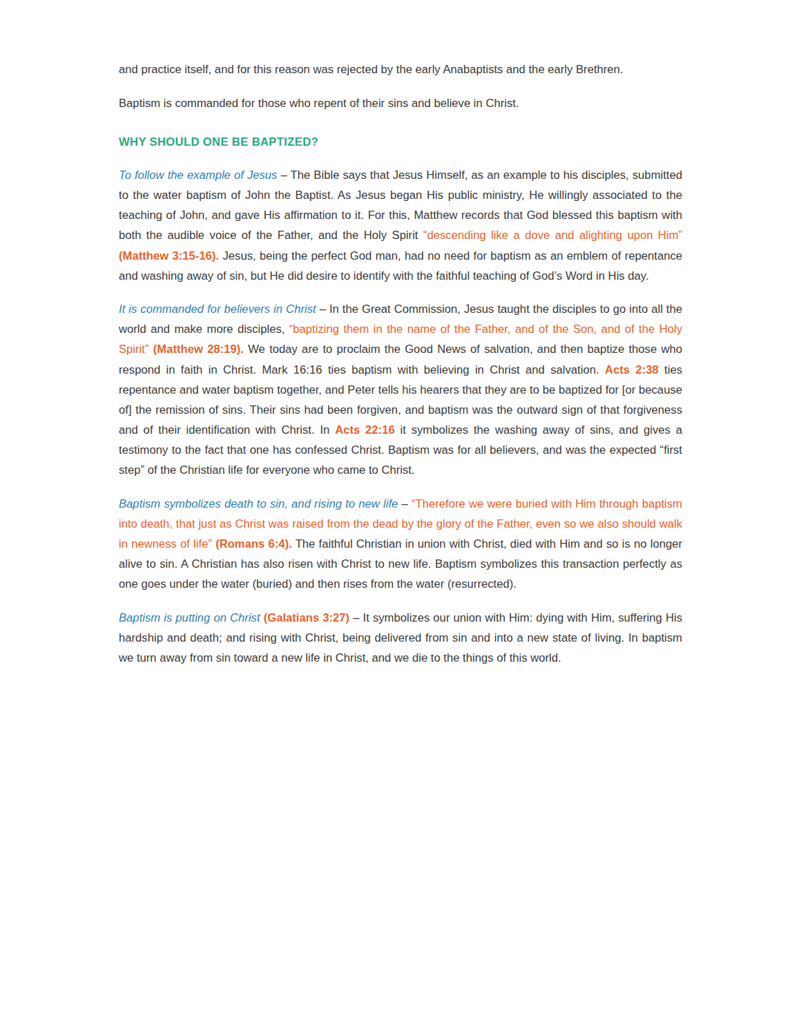and practice itself, and for this reason was rejected by the early Anabaptists and the early Brethren.
Baptism is commanded for those who repent of their sins and believe in Christ.
WHY SHOULD ONE BE BAPTIZED?
To follow the example of Jesus – The Bible says that Jesus Himself, as an example to his disciples, submitted to the water baptism of John the Baptist. As Jesus began His public ministry, He willingly associated to the teaching of John, and gave His affirmation to it. For this, Matthew records that God blessed this baptism with both the audible voice of the Father, and the Holy Spirit “descending like a dove and alighting upon Him” (Matthew 3:15-16). Jesus, being the perfect God man, had no need for baptism as an emblem of repentance and washing away of sin, but He did desire to identify with the faithful teaching of God’s Word in His day.
It is commanded for believers in Christ – In the Great Commission, Jesus taught the disciples to go into all the world and make more disciples, “baptizing them in the name of the Father, and of the Son, and of the Holy Spirit” (Matthew 28:19). We today are to proclaim the Good News of salvation, and then baptize those who respond in faith in Christ. Mark 16:16 ties baptism with believing in Christ and salvation. Acts 2:38 ties repentance and water baptism together, and Peter tells his hearers that they are to be baptized for [or because of] the remission of sins. Their sins had been forgiven, and baptism was the outward sign of that forgiveness and of their identification with Christ. In Acts 22:16 it symbolizes the washing away of sins, and gives a testimony to the fact that one has confessed Christ. Baptism was for all believers, and was the expected “first step” of the Christian life for everyone who came to Christ.
Baptism symbolizes death to sin, and rising to new life – “Therefore we were buried with Him through baptism into death, that just as Christ was raised from the dead by the glory of the Father, even so we also should walk in newness of life” (Romans 6:4). The faithful Christian in union with Christ, died with Him and so is no longer alive to sin. A Christian has also risen with Christ to new life. Baptism symbolizes this transaction perfectly as one goes under the water (buried) and then rises from the water (resurrected).
Baptism is putting on Christ (Galatians 3:27) – It symbolizes our union with Him: dying with Him, suffering His hardship and death; and rising with Christ, being delivered from sin and into a new state of living. In baptism we turn away from sin toward a new life in Christ, and we die to the things of this world.